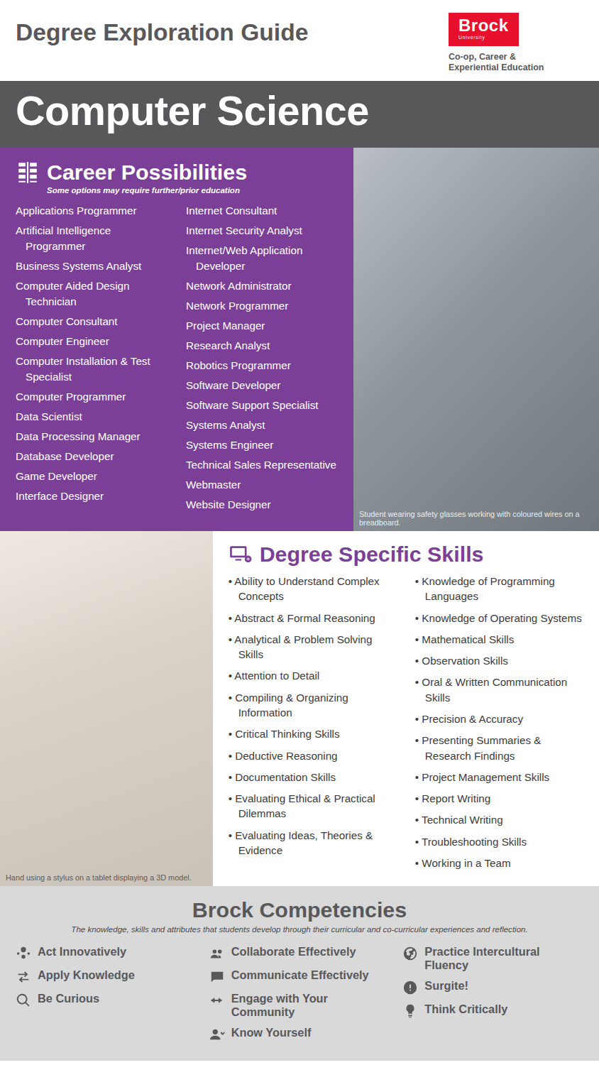Degree Exploration Guide
BrockUniversity
Co-op, Career &
Experiential Education
Computer Science
Career Possibilities
Some options may require further/prior education
Applications Programmer
Artificial Intelligence Programmer
Business Systems Analyst
Computer Aided Design Technician
Computer Consultant
Computer Engineer
Computer Installation & Test Specialist
Computer Programmer
Data Scientist
Data Processing Manager
Database Developer
Game Developer
Interface Designer
Internet Consultant
Internet Security Analyst
Internet/Web Application Developer
Network Administrator
Network Programmer
Project Manager
Research Analyst
Robotics Programmer
Software Developer
Software Support Specialist
Systems Analyst
Systems Engineer
Technical Sales Representative
Webmaster
Website Designer
Student wearing safety glasses working with coloured wires on a breadboard.
Hand using a stylus on a tablet displaying a 3D model.
Degree Specific Skills
Ability to Understand Complex Concepts
Abstract & Formal Reasoning
Analytical & Problem Solving Skills
Attention to Detail
Compiling & Organizing Information
Critical Thinking Skills
Deductive Reasoning
Documentation Skills
Evaluating Ethical & Practical Dilemmas
Evaluating Ideas, Theories & Evidence
Knowledge of Programming Languages
Knowledge of Operating Systems
Mathematical Skills
Observation Skills
Oral & Written Communication Skills
Precision & Accuracy
Presenting Summaries & Research Findings
Project Management Skills
Report Writing
Technical Writing
Troubleshooting Skills
Working in a Team
Brock Competencies
The knowledge, skills and attributes that students develop through their curricular and co-curricular experiences and reflection.
Act Innovatively
Apply Knowledge
Be Curious
Collaborate Effectively
Communicate Effectively
Engage with Your Community
Know Yourself
Practice Intercultural Fluency
Surgite!
Think Critically